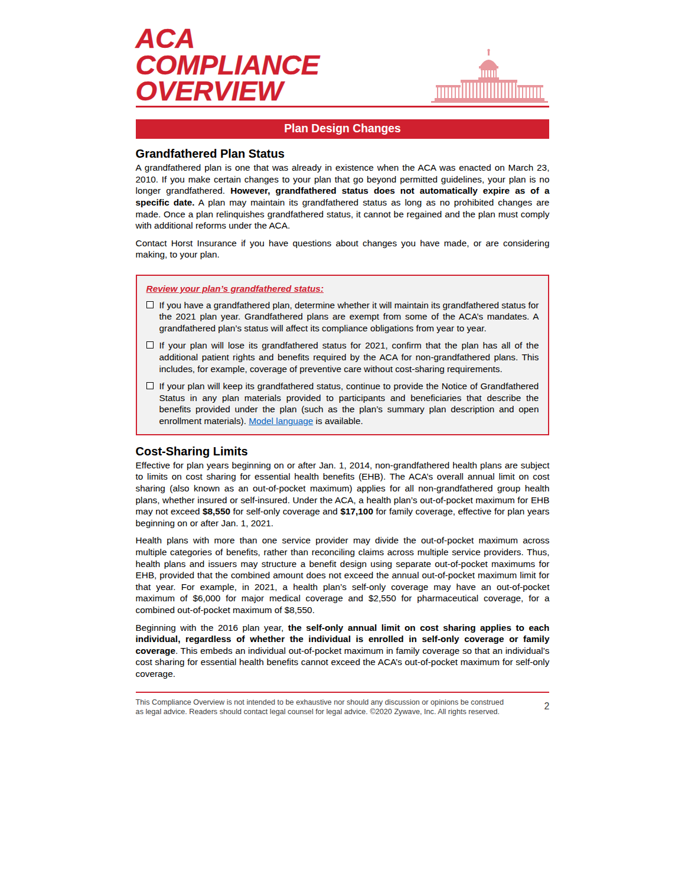ACA Compliance Overview
Plan Design Changes
Grandfathered Plan Status
A grandfathered plan is one that was already in existence when the ACA was enacted on March 23, 2010. If you make certain changes to your plan that go beyond permitted guidelines, your plan is no longer grandfathered. However, grandfathered status does not automatically expire as of a specific date. A plan may maintain its grandfathered status as long as no prohibited changes are made. Once a plan relinquishes grandfathered status, it cannot be regained and the plan must comply with additional reforms under the ACA.
Contact Horst Insurance if you have questions about changes you have made, or are considering making, to your plan.
Review your plan’s grandfathered status:
If you have a grandfathered plan, determine whether it will maintain its grandfathered status for the 2021 plan year. Grandfathered plans are exempt from some of the ACA’s mandates. A grandfathered plan’s status will affect its compliance obligations from year to year.
If your plan will lose its grandfathered status for 2021, confirm that the plan has all of the additional patient rights and benefits required by the ACA for non-grandfathered plans. This includes, for example, coverage of preventive care without cost-sharing requirements.
If your plan will keep its grandfathered status, continue to provide the Notice of Grandfathered Status in any plan materials provided to participants and beneficiaries that describe the benefits provided under the plan (such as the plan’s summary plan description and open enrollment materials). Model language is available.
Cost-Sharing Limits
Effective for plan years beginning on or after Jan. 1, 2014, non-grandfathered health plans are subject to limits on cost sharing for essential health benefits (EHB). The ACA’s overall annual limit on cost sharing (also known as an out-of-pocket maximum) applies for all non-grandfathered group health plans, whether insured or self-insured. Under the ACA, a health plan’s out-of-pocket maximum for EHB may not exceed $8,550 for self-only coverage and $17,100 for family coverage, effective for plan years beginning on or after Jan. 1, 2021.
Health plans with more than one service provider may divide the out-of-pocket maximum across multiple categories of benefits, rather than reconciling claims across multiple service providers. Thus, health plans and issuers may structure a benefit design using separate out-of-pocket maximums for EHB, provided that the combined amount does not exceed the annual out-of-pocket maximum limit for that year. For example, in 2021, a health plan’s self-only coverage may have an out-of-pocket maximum of $6,000 for major medical coverage and $2,550 for pharmaceutical coverage, for a combined out-of-pocket maximum of $8,550.
Beginning with the 2016 plan year, the self-only annual limit on cost sharing applies to each individual, regardless of whether the individual is enrolled in self-only coverage or family coverage. This embeds an individual out-of-pocket maximum in family coverage so that an individual’s cost sharing for essential health benefits cannot exceed the ACA’s out-of-pocket maximum for self-only coverage.
This Compliance Overview is not intended to be exhaustive nor should any discussion or opinions be construed as legal advice. Readers should contact legal counsel for legal advice. ©2020 Zywave, Inc. All rights reserved.
2